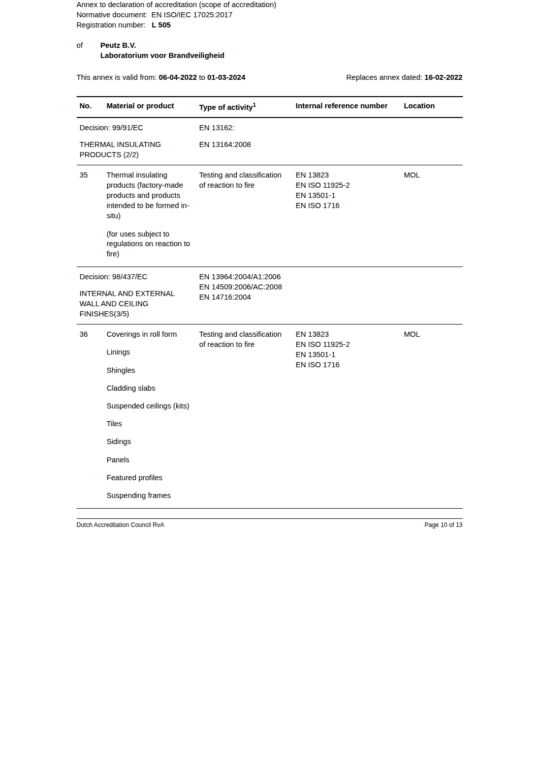Annex to declaration of accreditation (scope of accreditation)
Normative document: EN ISO/IEC 17025:2017
Registration number: L 505
of
Peutz B.V.
Laboratorium voor Brandveiligheid
This annex is valid from: 06-04-2022 to 01-03-2024
Replaces annex dated: 16-02-2022
| No. | Material or product | Type of activity 1 | Internal reference number | Location |
| --- | --- | --- | --- | --- |
| Decision: 99/91/EC THERMAL INSULATING PRODUCTS (2/2) | EN 13162: EN 13164:2008 |
| 35 | Thermal insulating products (factory-made products and products intended to be formed in-situ) (for uses subject to regulations on reaction to fire) | Testing and classification of reaction to fire | EN 13823 EN ISO 11925-2 EN 13501-1 EN ISO 1716 | MOL |
| Decision: 98/437/EC INTERNAL AND EXTERNAL WALL AND CEILING FINISHES(3/5) | EN 13964:2004/A1:2006 EN 14509:2006/AC:2008 EN 14716:2004 |
| 36 | Coverings in roll form Linings Shingles Cladding slabs Suspended ceilings (kits) Tiles Sidings Panels Featured profiles Suspending frames | Testing and classification of reaction to fire | EN 13823 EN ISO 11925-2 EN 13501-1 EN ISO 1716 | MOL |
Dutch Accreditation Council RvA
Page 10 of 13